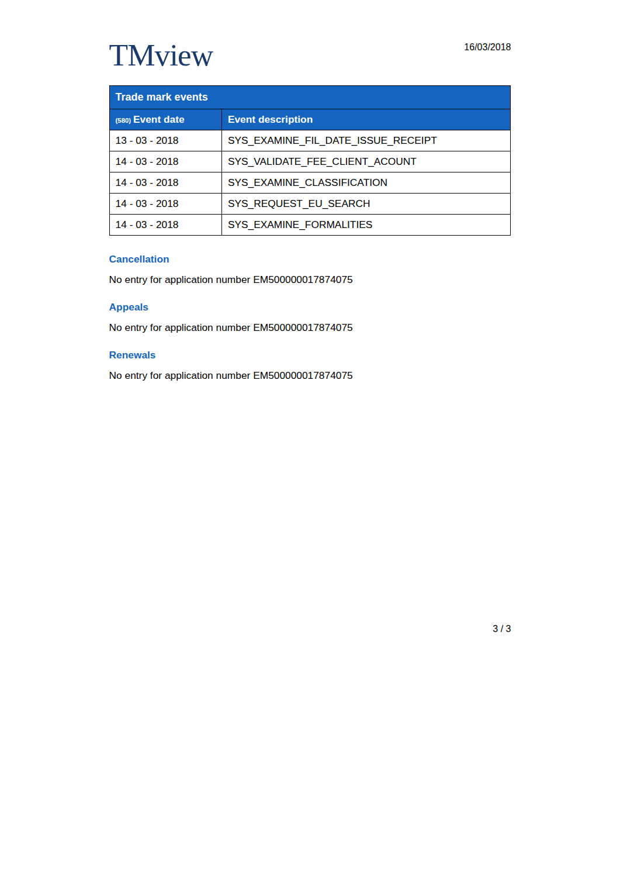TM view
16/03/2018
| Trade mark events |
| --- |
| (580) Event date | Event description |
| 13 - 03 - 2018 | SYS_EXAMINE_FIL_DATE_ISSUE_RECEIPT |
| 14 - 03 - 2018 | SYS_VALIDATE_FEE_CLIENT_ACOUNT |
| 14 - 03 - 2018 | SYS_EXAMINE_CLASSIFICATION |
| 14 - 03 - 2018 | SYS_REQUEST_EU_SEARCH |
| 14 - 03 - 2018 | SYS_EXAMINE_FORMALITIES |
Cancellation
No entry for application number EM500000017874075
Appeals
No entry for application number EM500000017874075
Renewals
No entry for application number EM500000017874075
3 / 3